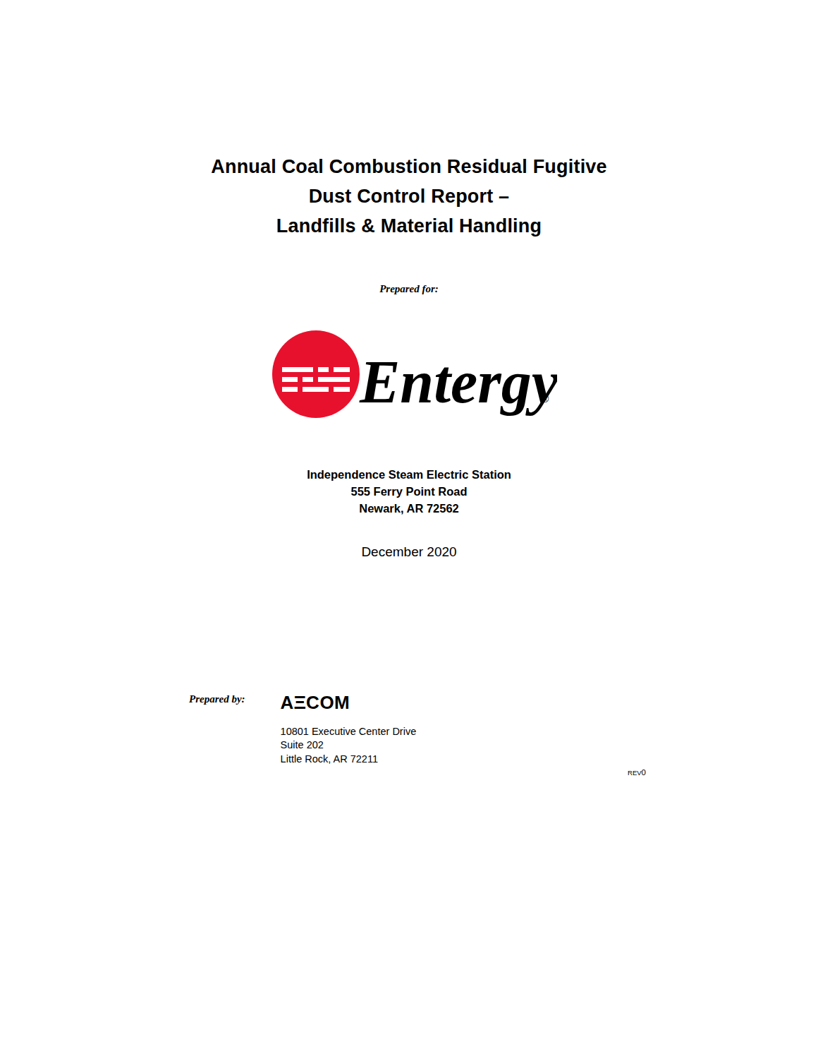Annual Coal Combustion Residual Fugitive
Dust Control Report –
Landfills & Material Handling
Prepared for:
Entergy ®
Independence Steam Electric Station
555 Ferry Point Road
Newark, AR 72562
December 2020
Prepared by: AΞCOM
10801 Executive Center Drive
Suite 202
Little Rock, AR 72211
Rev0